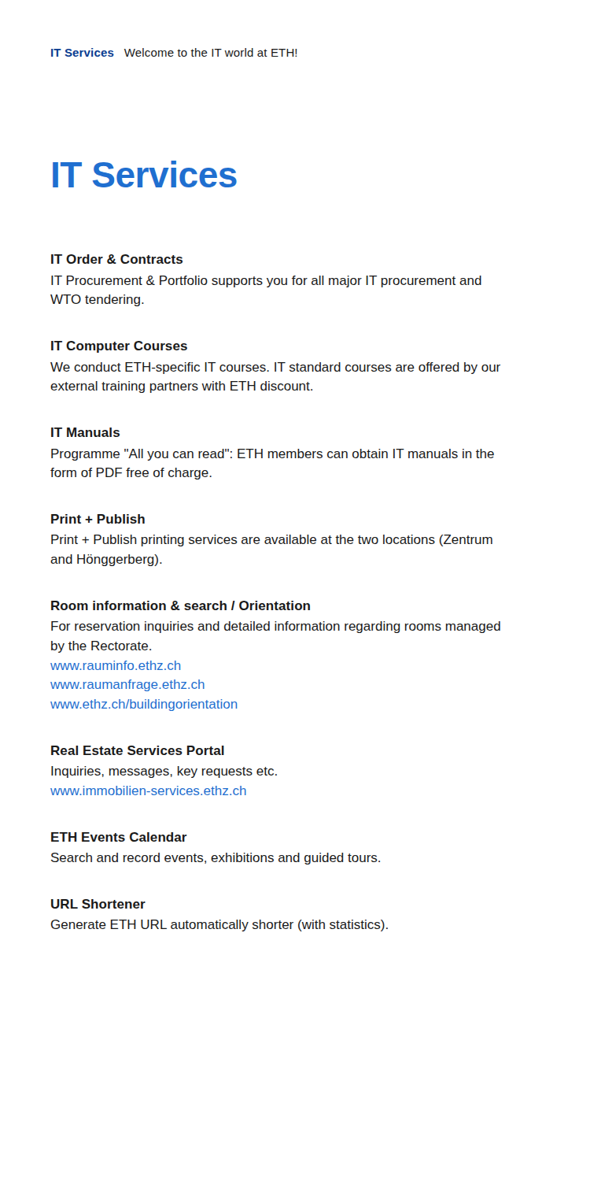IT Services Welcome to the IT world at ETH!
IT Services
IT Order & Contracts
IT Procurement & Portfolio supports you for all major IT procurement and WTO tendering.
IT Computer Courses
We conduct ETH-specific IT courses. IT standard courses are offered by our external training partners with ETH discount.
IT Manuals
Programme "All you can read": ETH members can obtain IT manuals in the form of PDF free of charge.
Print + Publish
Print + Publish printing services are available at the two locations (Zentrum and Hönggerberg).
Room information & search / Orientation
For reservation inquiries and detailed information regarding rooms managed by the Rectorate.
www.rauminfo.ethz.ch
www.raumanfrage.ethz.ch
www.ethz.ch/buildingorientation
Real Estate Services Portal
Inquiries, messages, key requests etc.
www.immobilien-services.ethz.ch
ETH Events Calendar
Search and record events, exhibitions and guided tours.
URL Shortener
Generate ETH URL automatically shorter (with statistics).